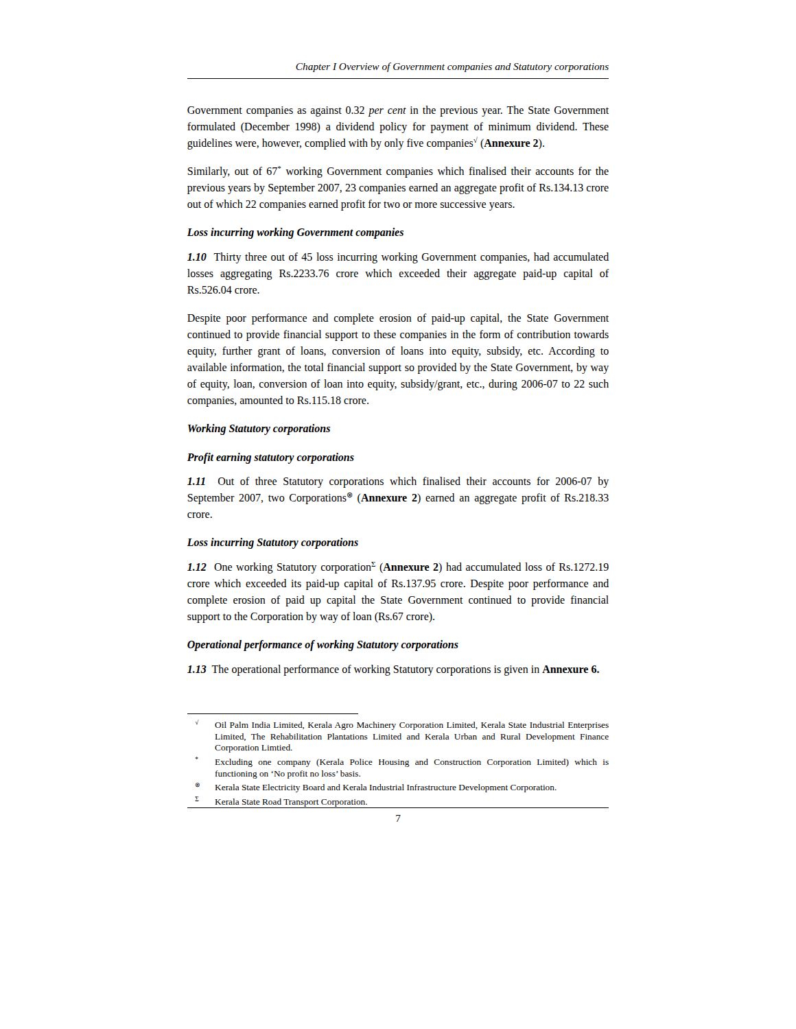Chapter I Overview of Government companies and Statutory corporations
Government companies as against 0.32 per cent in the previous year. The State Government formulated (December 1998) a dividend policy for payment of minimum dividend. These guidelines were, however, complied with by only five companies√ (Annexure 2).
Similarly, out of 67* working Government companies which finalised their accounts for the previous years by September 2007, 23 companies earned an aggregate profit of Rs.134.13 crore out of which 22 companies earned profit for two or more successive years.
Loss incurring working Government companies
1.10 Thirty three out of 45 loss incurring working Government companies, had accumulated losses aggregating Rs.2233.76 crore which exceeded their aggregate paid-up capital of Rs.526.04 crore.
Despite poor performance and complete erosion of paid-up capital, the State Government continued to provide financial support to these companies in the form of contribution towards equity, further grant of loans, conversion of loans into equity, subsidy, etc. According to available information, the total financial support so provided by the State Government, by way of equity, loan, conversion of loan into equity, subsidy/grant, etc., during 2006-07 to 22 such companies, amounted to Rs.115.18 crore.
Working Statutory corporations
Profit earning statutory corporations
1.11 Out of three Statutory corporations which finalised their accounts for 2006-07 by September 2007, two Corporations⊗ (Annexure 2) earned an aggregate profit of Rs.218.33 crore.
Loss incurring Statutory corporations
1.12 One working Statutory corporationΣ (Annexure 2) had accumulated loss of Rs.1272.19 crore which exceeded its paid-up capital of Rs.137.95 crore. Despite poor performance and complete erosion of paid up capital the State Government continued to provide financial support to the Corporation by way of loan (Rs.67 crore).
Operational performance of working Statutory corporations
1.13 The operational performance of working Statutory corporations is given in Annexure 6.
√
Oil Palm India Limited, Kerala Agro Machinery Corporation Limited, Kerala State Industrial Enterprises Limited, The Rehabilitation Plantations Limited and Kerala Urban and Rural Development Finance Corporation Limtied.
*
Excluding one company (Kerala Police Housing and Construction Corporation Limited) which is functioning on ‘No profit no loss’ basis.
⊗
Kerala State Electricity Board and Kerala Industrial Infrastructure Development Corporation.
Σ
Kerala State Road Transport Corporation.
7